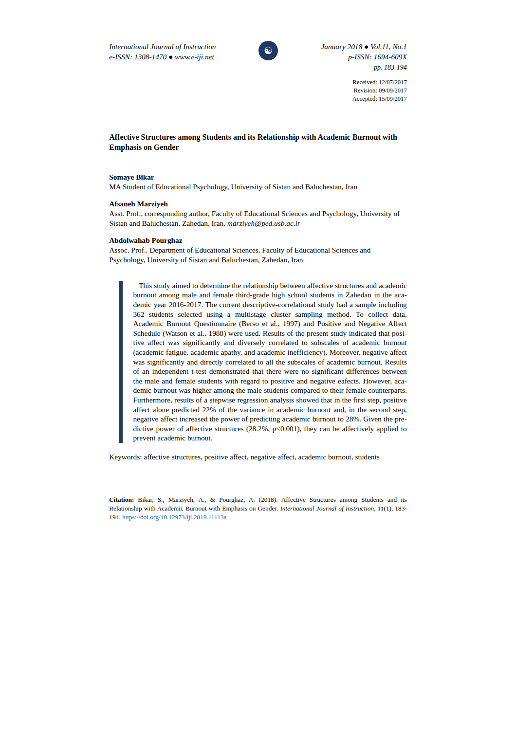International Journal of Instruction
e-ISSN: 1308-1470 ● www.e-iji.net
☯
January 2018 ● Vol.11, No.1
p-ISSN: 1694-609X
pp. 183-194
Received: 12/07/2017
Revision: 09/09/2017
Accepted: 15/09/2017
Affective Structures among Students and its Relationship with Academic Burnout with Emphasis on Gender
Somaye Bikar
MA Student of Educational Psychology, University of Sistan and Baluchestan, Iran
Afsaneh Marziyeh
Asst. Prof., corresponding author, Faculty of Educational Sciences and Psychology, University of Sistan and Baluchestan, Zahedan, Iran, marziyeh@ped.usb.ac.ir
Abdolwahab Pourghaz
Assoc. Prof., Department of Educational Sciences, Faculty of Educational Sciences and Psychology, University of Sistan and Baluchestan, Zahedan, Iran
This study aimed to determine the relationship between affective structures and academic burnout among male and female third-grade high school students in Zahedan in the academic year 2016-2017. The current descriptive-correlational study had a sample including 362 students selected using a multistage cluster sampling method. To collect data, Academic Burnout Questionnaire (Berso et al., 1997) and Positive and Negative Affect Schedule (Watson et al., 1988) were used. Results of the present study indicated that positive affect was significantly and diversely correlated to subscales of academic burnout (academic fatigue, academic apathy, and academic inefficiency). Moreover, negative affect was significantly and directly correlated to all the subscales of academic burnout. Results of an independent t-test demonstrated that there were no significant differences between the male and female students with regard to positive and negative eafects. However, academic burnout was higher among the male students compared to their female counterparts. Furthermore, results of a stepwise regression analysis showed that in the first step, positive affect alone predicted 22% of the variance in academic burnout and, in the second step, negative affect increased the power of predicting academic burnout to 28%. Given the predictive power of affective structures (28.2%, p<0.001), they can be affectively applied to prevent academic burnout.
Keywords: affective structures, positive affect, negative affect, academic burnout, students
Citation: Bikar, S., Marziyeh, A., & Pourghaz, A. (2018). Affective Structures among Students and its Relationship with Academic Burnout with Emphasis on Gender. International Journal of Instruction, 11(1), 183-194. https://doi.org/10.12973/iji.2018.11113a